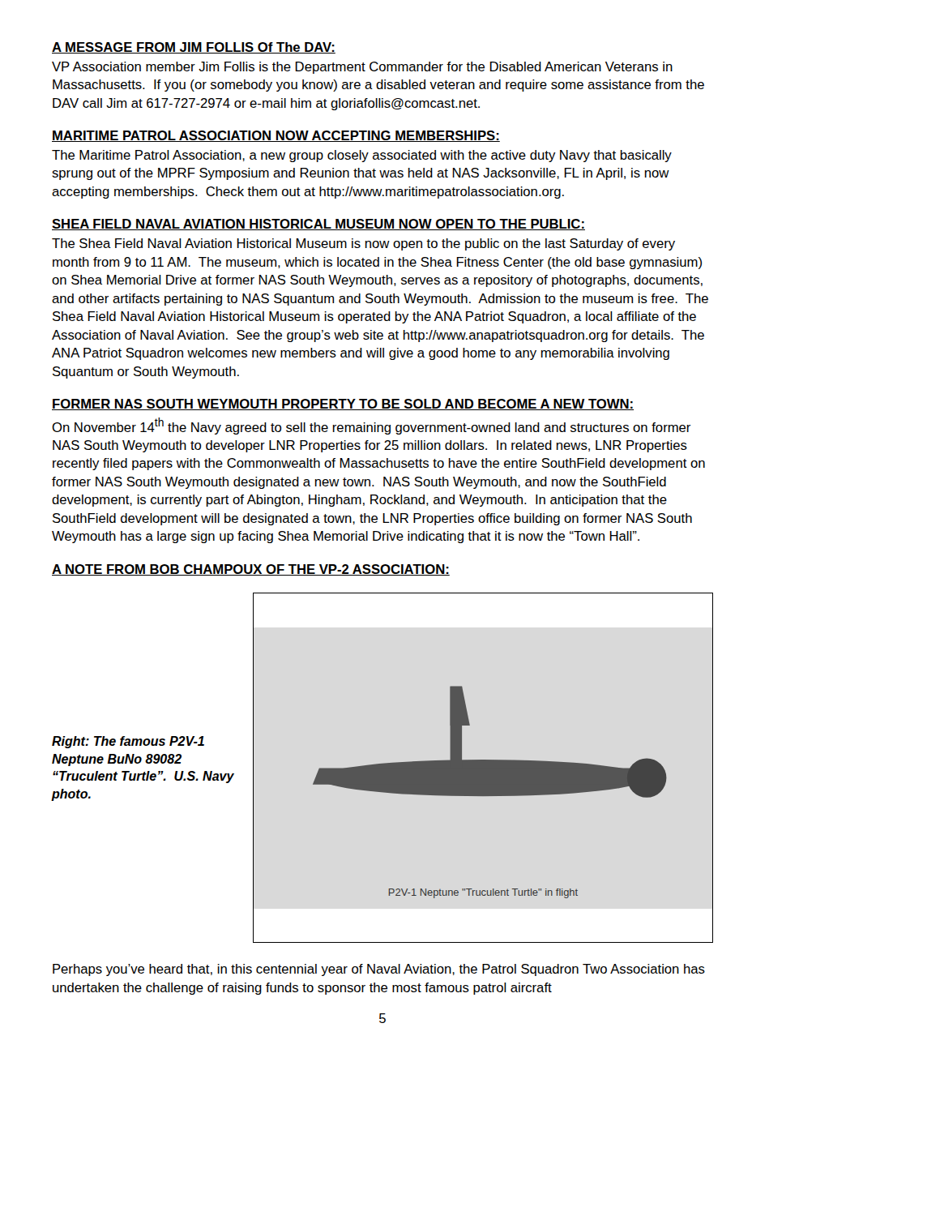A MESSAGE FROM JIM FOLLIS Of The DAV:
VP Association member Jim Follis is the Department Commander for the Disabled American Veterans in Massachusetts. If you (or somebody you know) are a disabled veteran and require some assistance from the DAV call Jim at 617-727-2974 or e-mail him at gloriafollis@comcast.net.
MARITIME PATROL ASSOCIATION NOW ACCEPTING MEMBERSHIPS:
The Maritime Patrol Association, a new group closely associated with the active duty Navy that basically sprung out of the MPRF Symposium and Reunion that was held at NAS Jacksonville, FL in April, is now accepting memberships. Check them out at http://www.maritimepatrolassociation.org.
SHEA FIELD NAVAL AVIATION HISTORICAL MUSEUM NOW OPEN TO THE PUBLIC:
The Shea Field Naval Aviation Historical Museum is now open to the public on the last Saturday of every month from 9 to 11 AM. The museum, which is located in the Shea Fitness Center (the old base gymnasium) on Shea Memorial Drive at former NAS South Weymouth, serves as a repository of photographs, documents, and other artifacts pertaining to NAS Squantum and South Weymouth. Admission to the museum is free. The Shea Field Naval Aviation Historical Museum is operated by the ANA Patriot Squadron, a local affiliate of the Association of Naval Aviation. See the group’s web site at http://www.anapatriotsquadron.org for details. The ANA Patriot Squadron welcomes new members and will give a good home to any memorabilia involving Squantum or South Weymouth.
FORMER NAS SOUTH WEYMOUTH PROPERTY TO BE SOLD AND BECOME A NEW TOWN:
On November 14th the Navy agreed to sell the remaining government-owned land and structures on former NAS South Weymouth to developer LNR Properties for 25 million dollars. In related news, LNR Properties recently filed papers with the Commonwealth of Massachusetts to have the entire SouthField development on former NAS South Weymouth designated a new town. NAS South Weymouth, and now the SouthField development, is currently part of Abington, Hingham, Rockland, and Weymouth. In anticipation that the SouthField development will be designated a town, the LNR Properties office building on former NAS South Weymouth has a large sign up facing Shea Memorial Drive indicating that it is now the “Town Hall”.
A NOTE FROM BOB CHAMPOUX OF THE VP-2 ASSOCIATION:
Right: The famous P2V-1 Neptune BuNo 89082 “Truculent Turtle”. U.S. Navy photo.
Perhaps you’ve heard that, in this centennial year of Naval Aviation, the Patrol Squadron Two Association has undertaken the challenge of raising funds to sponsor the most famous patrol aircraft
5